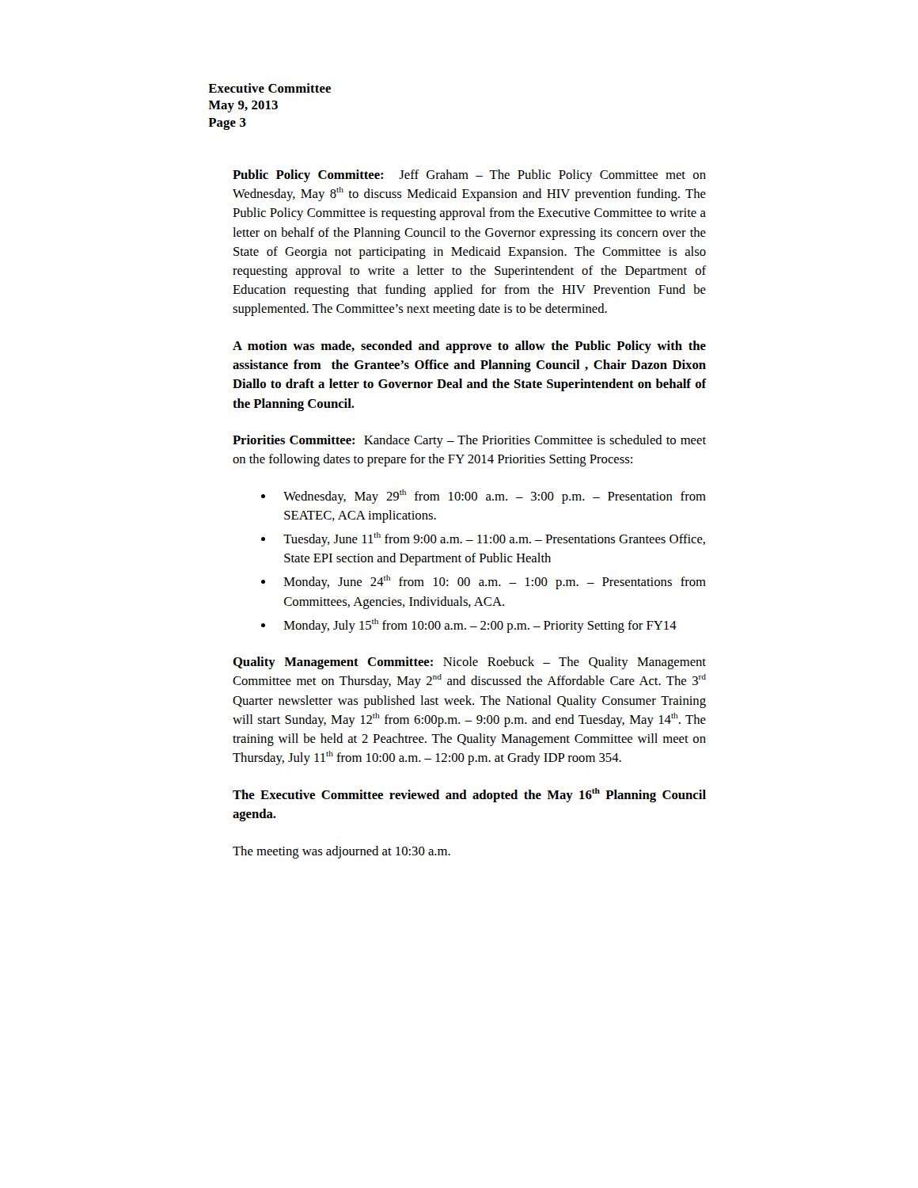Executive Committee
May 9, 2013
Page 3
Public Policy Committee: Jeff Graham – The Public Policy Committee met on Wednesday, May 8th to discuss Medicaid Expansion and HIV prevention funding. The Public Policy Committee is requesting approval from the Executive Committee to write a letter on behalf of the Planning Council to the Governor expressing its concern over the State of Georgia not participating in Medicaid Expansion. The Committee is also requesting approval to write a letter to the Superintendent of the Department of Education requesting that funding applied for from the HIV Prevention Fund be supplemented. The Committee’s next meeting date is to be determined.
A motion was made, seconded and approve to allow the Public Policy with the assistance from the Grantee’s Office and Planning Council , Chair Dazon Dixon Diallo to draft a letter to Governor Deal and the State Superintendent on behalf of the Planning Council.
Priorities Committee: Kandace Carty – The Priorities Committee is scheduled to meet on the following dates to prepare for the FY 2014 Priorities Setting Process:
Wednesday, May 29th from 10:00 a.m. – 3:00 p.m. – Presentation from SEATEC, ACA implications.
Tuesday, June 11th from 9:00 a.m. – 11:00 a.m. – Presentations Grantees Office, State EPI section and Department of Public Health
Monday, June 24th from 10: 00 a.m. – 1:00 p.m. – Presentations from Committees, Agencies, Individuals, ACA.
Monday, July 15th from 10:00 a.m. – 2:00 p.m. – Priority Setting for FY14
Quality Management Committee: Nicole Roebuck – The Quality Management Committee met on Thursday, May 2nd and discussed the Affordable Care Act. The 3rd Quarter newsletter was published last week. The National Quality Consumer Training will start Sunday, May 12th from 6:00p.m. – 9:00 p.m. and end Tuesday, May 14th. The training will be held at 2 Peachtree. The Quality Management Committee will meet on Thursday, July 11th from 10:00 a.m. – 12:00 p.m. at Grady IDP room 354.
The Executive Committee reviewed and adopted the May 16th Planning Council agenda.
The meeting was adjourned at 10:30 a.m.